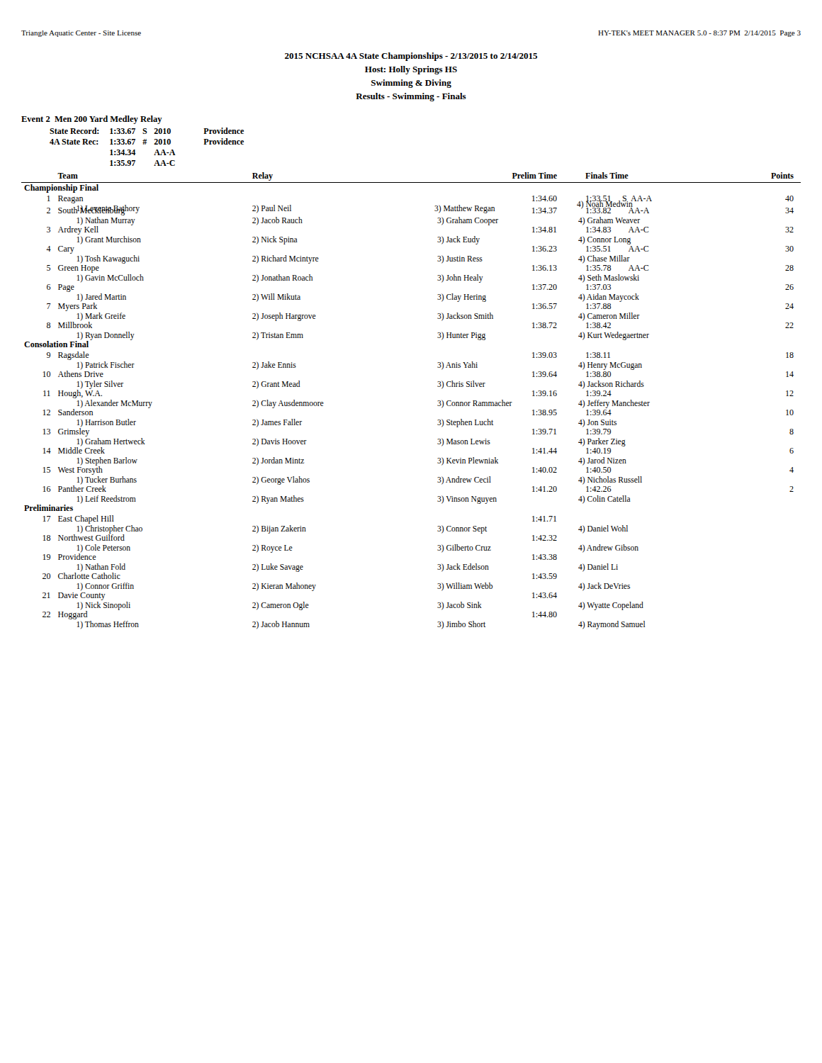Triangle Aquatic Center - Site License
HY-TEK's MEET MANAGER 5.0 - 8:37 PM 2/14/2015 Page 3
2015 NCHSAA 4A State Championships - 2/13/2015 to 2/14/2015
Host: Holly Springs HS
Swimming & Diving
Results - Swimming - Finals
Event 2 Men 200 Yard Medley Relay
| State Record: | 1:33.67 | S | 2010 | Providence |
| 4A State Rec: | 1:33.67 | # | 2010 | Providence |
| | 1:34.34 | | AA-A | |
| | 1:35.97 | | AA-C | |
| | Team | Relay | Prelim Time | Finals Time | Points |
| --- | --- | --- | --- | --- | --- |
| Championship Final |
| 1 | Reagan | | 1:34.60 | 1:33.51 S AA-A | 40 |
| | 1) Levente Bathory | 2) Paul Neil | 3) Matthew Regan | |
| | | | | 4) Noah Medwin | |
| 2 | South Mecklenburg | | 1:34.37 | 1:33.82 AA-A | 34 |
| | 1) Nathan Murray | 2) Jacob Rauch | 3) Graham Cooper | 4) Graham Weaver | |
| 3 | Ardrey Kell | | 1:34.81 | 1:34.83 AA-C | 32 |
| | 1) Grant Murchison | 2) Nick Spina | 3) Jack Eudy | 4) Connor Long | |
| 4 | Cary | | 1:36.23 | 1:35.51 AA-C | 30 |
| | 1) Tosh Kawaguchi | 2) Richard Mcintyre | 3) Justin Ress | 4) Chase Millar | |
| 5 | Green Hope | | 1:36.13 | 1:35.78 AA-C | 28 |
| | 1) Gavin McCulloch | 2) Jonathan Roach | 3) John Healy | 4) Seth Maslowski | |
| 6 | Page | | 1:37.20 | 1:37.03 | 26 |
| | 1) Jared Martin | 2) Will Mikuta | 3) Clay Hering | 4) Aidan Maycock | |
| 7 | Myers Park | | 1:36.57 | 1:37.88 | 24 |
| | 1) Mark Greife | 2) Joseph Hargrove | 3) Jackson Smith | 4) Cameron Miller | |
| 8 | Millbrook | | 1:38.72 | 1:38.42 | 22 |
| | 1) Ryan Donnelly | 2) Tristan Emm | 3) Hunter Pigg | 4) Kurt Wedegaertner | |
| Consolation Final |
| 9 | Ragsdale | | 1:39.03 | 1:38.11 | 18 |
| | 1) Patrick Fischer | 2) Jake Ennis | 3) Anis Yahi | 4) Henry McGugan | |
| 10 | Athens Drive | | 1:39.64 | 1:38.80 | 14 |
| | 1) Tyler Silver | 2) Grant Mead | 3) Chris Silver | 4) Jackson Richards | |
| 11 | Hough, W.A. | | 1:39.16 | 1:39.24 | 12 |
| | 1) Alexander McMurry | 2) Clay Ausdenmoore | 3) Connor Rammacher | 4) Jeffery Manchester | |
| 12 | Sanderson | | 1:38.95 | 1:39.64 | 10 |
| | 1) Harrison Butler | 2) James Faller | 3) Stephen Lucht | 4) Jon Suits | |
| 13 | Grimsley | | 1:39.71 | 1:39.79 | 8 |
| | 1) Graham Hertweck | 2) Davis Hoover | 3) Mason Lewis | 4) Parker Zieg | |
| 14 | Middle Creek | | 1:41.44 | 1:40.19 | 6 |
| | 1) Stephen Barlow | 2) Jordan Mintz | 3) Kevin Plewniak | 4) Jarod Nizen | |
| 15 | West Forsyth | | 1:40.02 | 1:40.50 | 4 |
| | 1) Tucker Burhans | 2) George Vlahos | 3) Andrew Cecil | 4) Nicholas Russell | |
| 16 | Panther Creek | | 1:41.20 | 1:42.26 | 2 |
| | 1) Leif Reedstrom | 2) Ryan Mathes | 3) Vinson Nguyen | 4) Colin Catella | |
| Preliminaries |
| 17 | East Chapel Hill | | 1:41.71 | | |
| | 1) Christopher Chao | 2) Bijan Zakerin | 3) Connor Sept | 4) Daniel Wohl | |
| 18 | Northwest Guilford | | 1:42.32 | | |
| | 1) Cole Peterson | 2) Royce Le | 3) Gilberto Cruz | 4) Andrew Gibson | |
| 19 | Providence | | 1:43.38 | | |
| | 1) Nathan Fold | 2) Luke Savage | 3) Jack Edelson | 4) Daniel Li | |
| 20 | Charlotte Catholic | | 1:43.59 | | |
| | 1) Connor Griffin | 2) Kieran Mahoney | 3) William Webb | 4) Jack DeVries | |
| 21 | Davie County | | 1:43.64 | | |
| | 1) Nick Sinopoli | 2) Cameron Ogle | 3) Jacob Sink | 4) Wyatte Copeland | |
| 22 | Hoggard | | 1:44.80 | | |
| | 1) Thomas Heffron | 2) Jacob Hannum | 3) Jimbo Short | 4) Raymond Samuel | |